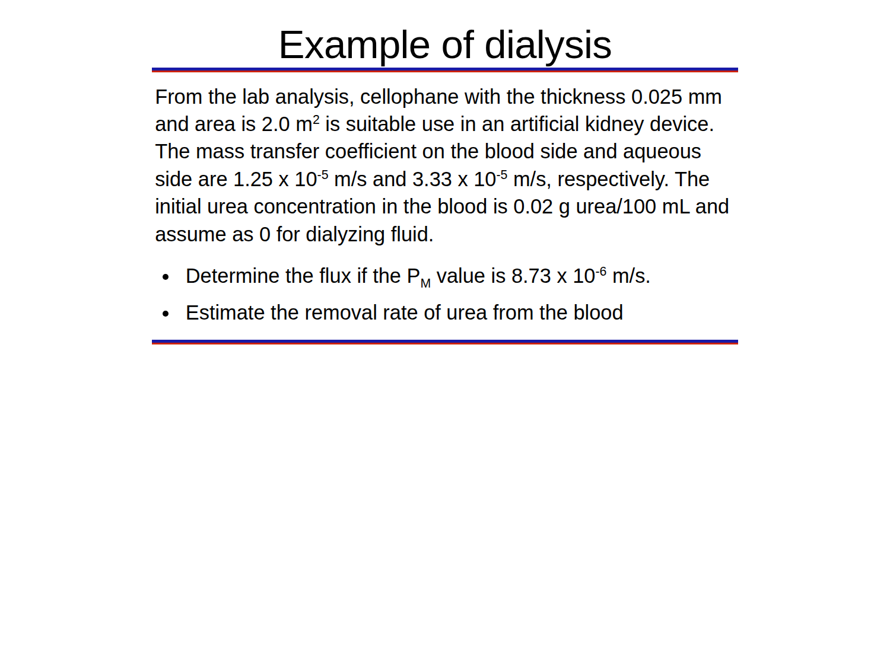Example of dialysis
From the lab analysis, cellophane with the thickness 0.025 mm and area is 2.0 m2 is suitable use in an artificial kidney device. The mass transfer coefficient on the blood side and aqueous side are 1.25 x 10-5 m/s and 3.33 x 10-5 m/s, respectively. The initial urea concentration in the blood is 0.02 g urea/100 mL and assume as 0 for dialyzing fluid.
Determine the flux if the PM value is 8.73 x 10-6 m/s.
Estimate the removal rate of urea from the blood